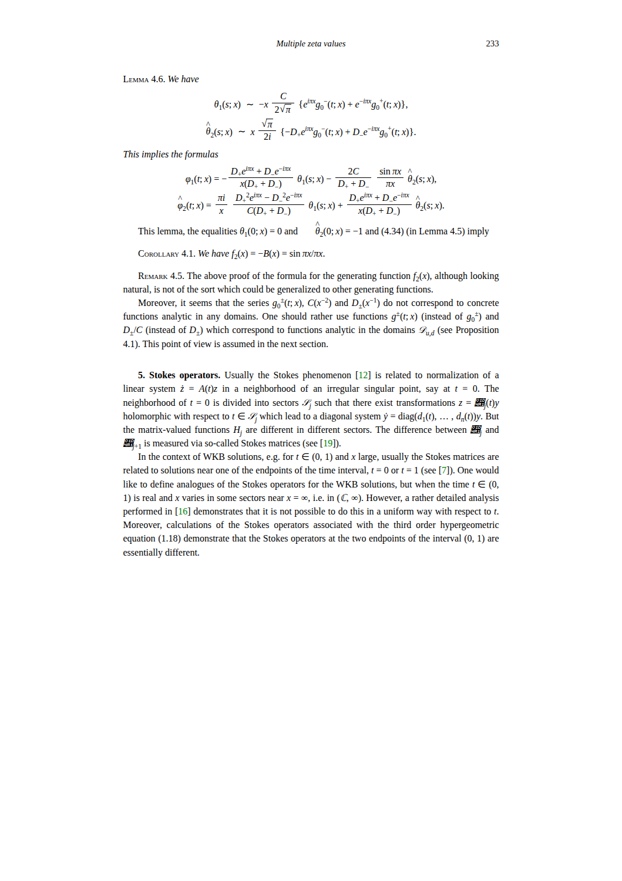Multiple zeta values 233
Lemma 4.6. We have
θ1(s; x) ∼ −x C 2π {eiπxg0−(t; x) + e−iπxg0+(t; x)}, θ2(s; x) ∼ x π 2i {−D+eiπxg0−(t; x) + D−e−iπxg0+(t; x)}.
This implies the formulas
φ1(t; x) = −D+eiπx + D−e−iπx x(D+ + D−) θ1(s; x) − 2C D+ + D− sin πx πx θ2(s; x), φ2(t; x) = πi x D+2eiπx − D−2e−iπx C(D+ + D−) θ1(s; x) + D+eiπx + D−e−iπx x(D+ + D−) θ2(s; x).
This lemma, the equalities θ1(0; x) = 0 and θ2(0; x) = −1 and (4.34) (in Lemma 4.5) imply
Corollary 4.1. We have f2(x) = −B(x) = sin πx/πx.
Remark 4.5. The above proof of the formula for the generating function f2(x), although looking natural, is not of the sort which could be generalized to other generating functions.
Moreover, it seems that the series g0±(t; x), C(x−2) and D±(x−1) do not correspond to concrete functions analytic in any domains. One should rather use functions g±(t; x) (instead of g0±) and D±/C (instead of D±) which correspond to functions analytic in the domains 𝒟u,d (see Proposition 4.1). This point of view is assumed in the next section.
5. Stokes operators. Usually the Stokes phenomenon [12] is related to normalization of a linear system ż = A(t)z in a neighborhood of an irregular singular point, say at t = 0. The neighborhood of t = 0 is divided into sectors 𝒮j such that there exist transformations z = 𝒡j(t)y holomorphic with respect to t ∈ 𝒮j which lead to a diagonal system ẏ = diag(d1(t), … , dn(t))y. But the matrix-valued functions Hj are different in different sectors. The difference between 𝒡j and 𝒡j+1 is measured via so-called Stokes matrices (see [19]).
In the context of WKB solutions, e.g. for t ∈ (0, 1) and x large, usually the Stokes matrices are related to solutions near one of the endpoints of the time interval, t = 0 or t = 1 (see [7]). One would like to define analogues of the Stokes operators for the WKB solutions, but when the time t ∈ (0, 1) is real and x varies in some sectors near x = ∞, i.e. in (ℂ, ∞). However, a rather detailed analysis performed in [16] demonstrates that it is not possible to do this in a uniform way with respect to t. Moreover, calculations of the Stokes operators associated with the third order hypergeometric equation (1.18) demonstrate that the Stokes operators at the two endpoints of the interval (0, 1) are essentially different.